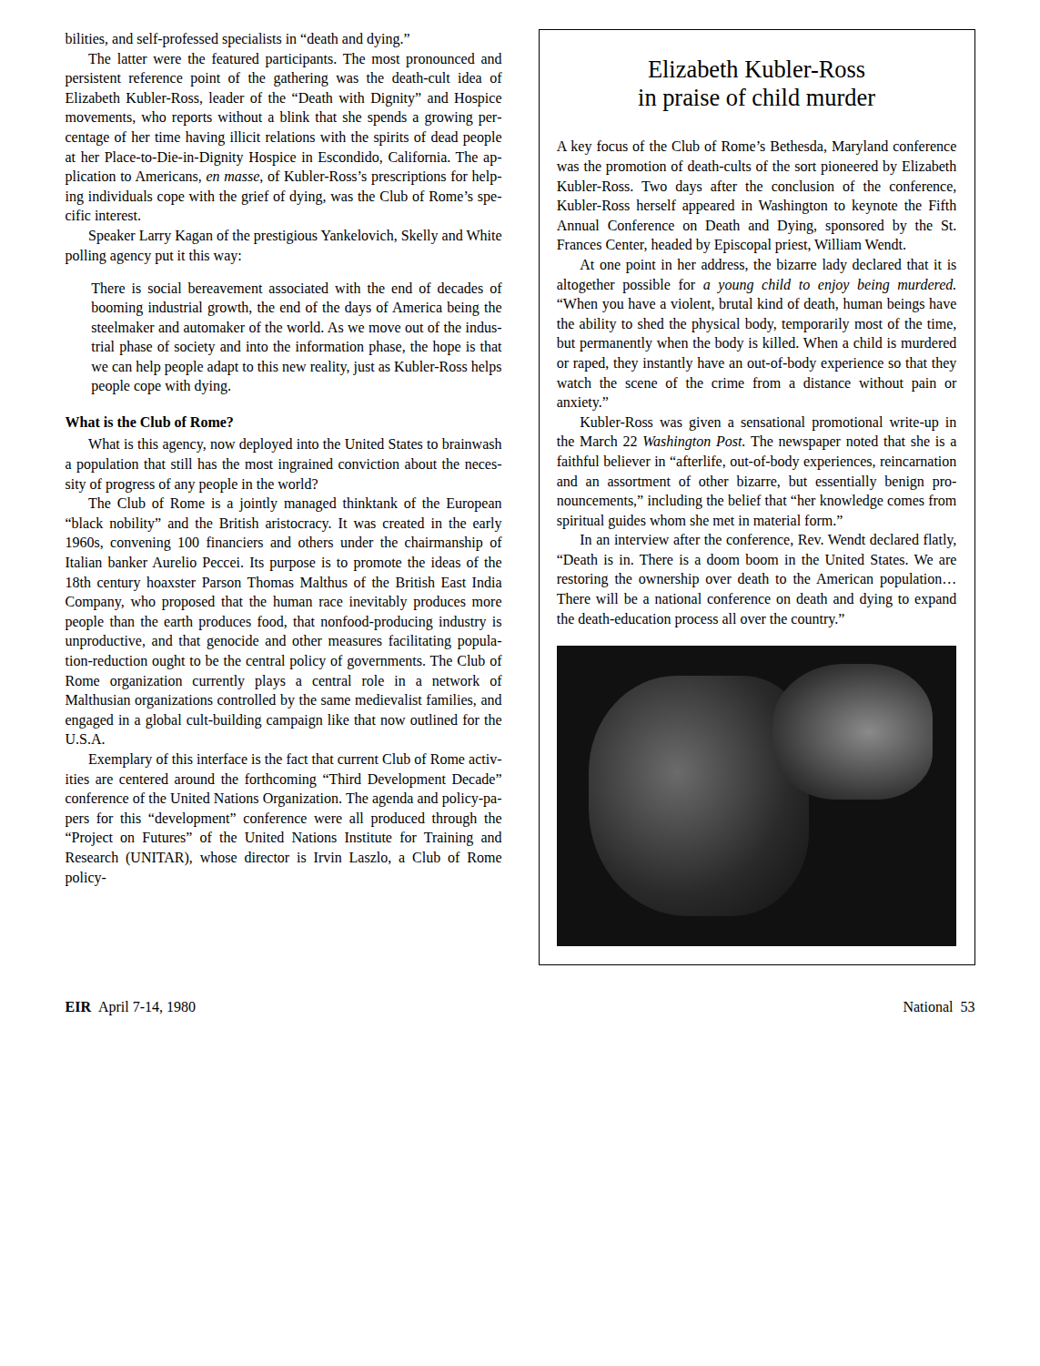bilities, and self-professed specialists in “death and dying.”
The latter were the featured participants. The most pronounced and persistent reference point of the gathering was the death-cult idea of Elizabeth Kubler-Ross, leader of the “Death with Dignity” and Hospice movements, who reports without a blink that she spends a growing percentage of her time having illicit relations with the spirits of dead people at her Place-to-Die-in-Dignity Hospice in Escondido, California. The application to Americans, en masse, of Kubler-Ross’s prescriptions for helping individuals cope with the grief of dying, was the Club of Rome’s specific interest.
Speaker Larry Kagan of the prestigious Yankelovich, Skelly and White polling agency put it this way:
There is social bereavement associated with the end of decades of booming industrial growth, the end of the days of America being the steelmaker and automaker of the world. As we move out of the industrial phase of society and into the information phase, the hope is that we can help people adapt to this new reality, just as Kubler-Ross helps people cope with dying.
What is the Club of Rome?
What is this agency, now deployed into the United States to brainwash a population that still has the most ingrained conviction about the necessity of progress of any people in the world?
The Club of Rome is a jointly managed thinktank of the European “black nobility” and the British aristocracy. It was created in the early 1960s, convening 100 financiers and others under the chairmanship of Italian banker Aurelio Peccei. Its purpose is to promote the ideas of the 18th century hoaxster Parson Thomas Malthus of the British East India Company, who proposed that the human race inevitably produces more people than the earth produces food, that nonfood-producing industry is unproductive, and that genocide and other measures facilitating population-reduction ought to be the central policy of governments. The Club of Rome organization currently plays a central role in a network of Malthusian organizations controlled by the same medievalist families, and engaged in a global cult-building campaign like that now outlined for the U.S.A.
Exemplary of this interface is the fact that current Club of Rome activities are centered around the forthcoming “Third Development Decade” conference of the United Nations Organization. The agenda and policy-papers for this “development” conference were all produced through the “Project on Futures” of the United Nations Institute for Training and Research (UNITAR), whose director is Irvin Laszlo, a Club of Rome policy-
Elizabeth Kubler-Ross
in praise of child murder
A key focus of the Club of Rome’s Bethesda, Maryland conference was the promotion of death-cults of the sort pioneered by Elizabeth Kubler-Ross. Two days after the conclusion of the conference, Kubler-Ross herself appeared in Washington to keynote the Fifth Annual Conference on Death and Dying, sponsored by the St. Frances Center, headed by Episcopal priest, William Wendt.
At one point in her address, the bizarre lady declared that it is altogether possible for a young child to enjoy being murdered. “When you have a violent, brutal kind of death, human beings have the ability to shed the physical body, temporarily most of the time, but permanently when the body is killed. When a child is murdered or raped, they instantly have an out-of-body experience so that they watch the scene of the crime from a distance without pain or anxiety.”
Kubler-Ross was given a sensational promotional write-up in the March 22 Washington Post. The newspaper noted that she is a faithful believer in “afterlife, out-of-body experiences, reincarnation and an assortment of other bizarre, but essentially benign pronouncements,” including the belief that “her knowledge comes from spiritual guides whom she met in material form.”
In an interview after the conference, Rev. Wendt declared flatly, “Death is in. There is a doom boom in the United States. We are restoring the ownership over death to the American population…There will be a national conference on death and dying to expand the death-education process all over the country.”
EIR April 7-14, 1980
National 53